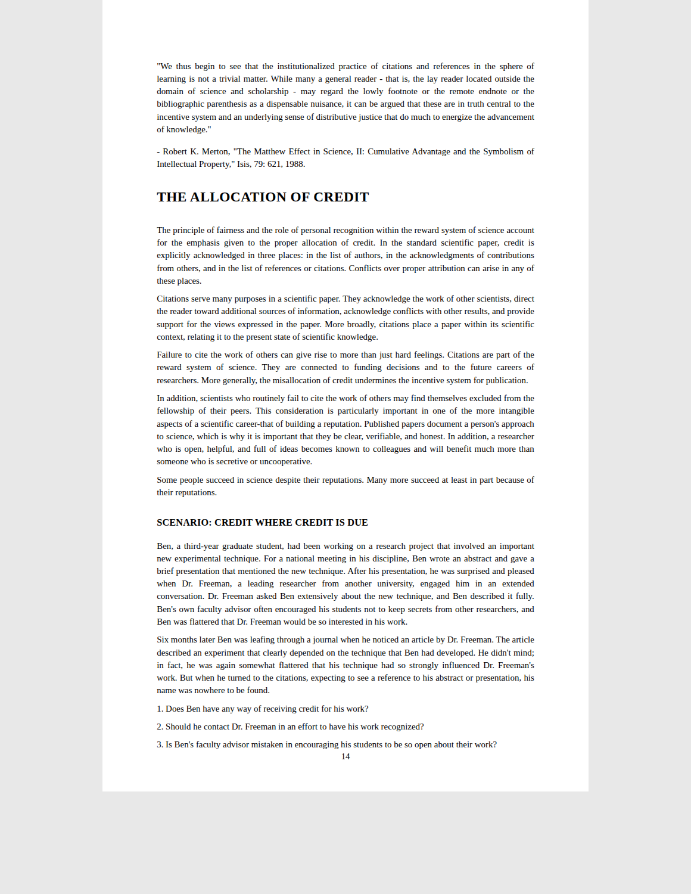"We thus begin to see that the institutionalized practice of citations and references in the sphere of learning is not a trivial matter. While many a general reader - that is, the lay reader located outside the domain of science and scholarship - may regard the lowly footnote or the remote endnote or the bibliographic parenthesis as a dispensable nuisance, it can be argued that these are in truth central to the incentive system and an underlying sense of distributive justice that do much to energize the advancement of knowledge."
- Robert K. Merton, "The Matthew Effect in Science, II: Cumulative Advantage and the Symbolism of Intellectual Property," Isis, 79: 621, 1988.
THE ALLOCATION OF CREDIT
The principle of fairness and the role of personal recognition within the reward system of science account for the emphasis given to the proper allocation of credit. In the standard scientific paper, credit is explicitly acknowledged in three places: in the list of authors, in the acknowledgments of contributions from others, and in the list of references or citations. Conflicts over proper attribution can arise in any of these places.
Citations serve many purposes in a scientific paper. They acknowledge the work of other scientists, direct the reader toward additional sources of information, acknowledge conflicts with other results, and provide support for the views expressed in the paper. More broadly, citations place a paper within its scientific context, relating it to the present state of scientific knowledge.
Failure to cite the work of others can give rise to more than just hard feelings. Citations are part of the reward system of science. They are connected to funding decisions and to the future careers of researchers. More generally, the misallocation of credit undermines the incentive system for publication.
In addition, scientists who routinely fail to cite the work of others may find themselves excluded from the fellowship of their peers. This consideration is particularly important in one of the more intangible aspects of a scientific career-that of building a reputation. Published papers document a person's approach to science, which is why it is important that they be clear, verifiable, and honest. In addition, a researcher who is open, helpful, and full of ideas becomes known to colleagues and will benefit much more than someone who is secretive or uncooperative.
Some people succeed in science despite their reputations. Many more succeed at least in part because of their reputations.
SCENARIO: CREDIT WHERE CREDIT IS DUE
Ben, a third-year graduate student, had been working on a research project that involved an important new experimental technique. For a national meeting in his discipline, Ben wrote an abstract and gave a brief presentation that mentioned the new technique. After his presentation, he was surprised and pleased when Dr. Freeman, a leading researcher from another university, engaged him in an extended conversation. Dr. Freeman asked Ben extensively about the new technique, and Ben described it fully. Ben's own faculty advisor often encouraged his students not to keep secrets from other researchers, and Ben was flattered that Dr. Freeman would be so interested in his work.
Six months later Ben was leafing through a journal when he noticed an article by Dr. Freeman. The article described an experiment that clearly depended on the technique that Ben had developed. He didn't mind; in fact, he was again somewhat flattered that his technique had so strongly influenced Dr. Freeman's work. But when he turned to the citations, expecting to see a reference to his abstract or presentation, his name was nowhere to be found.
1. Does Ben have any way of receiving credit for his work?
2. Should he contact Dr. Freeman in an effort to have his work recognized?
3. Is Ben's faculty advisor mistaken in encouraging his students to be so open about their work?
14